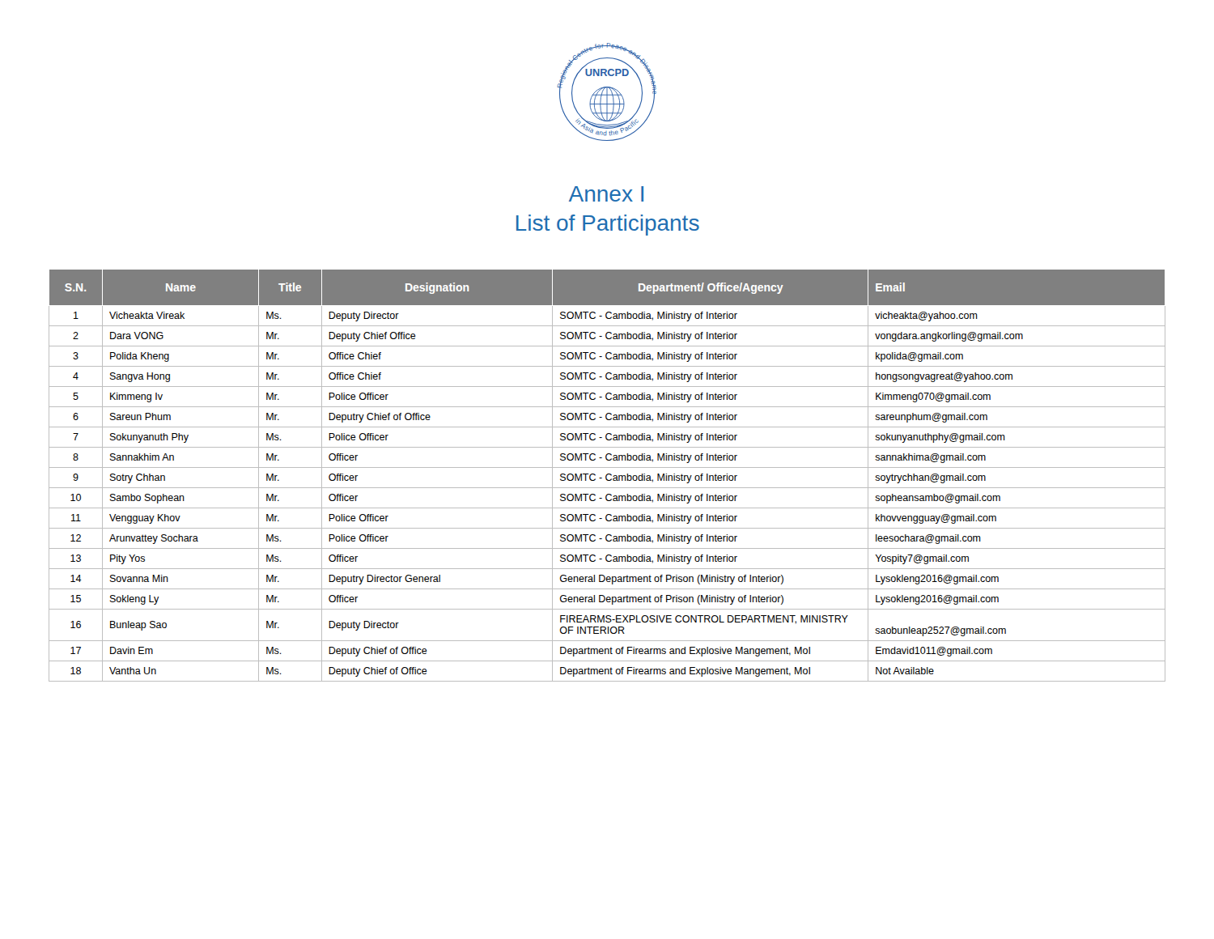UN Regional Centre for Peace and Disarmament in Asia and the Pacific UNRCPD
Annex I
List of Participants
| S.N. | Name | Title | Designation | Department/ Office/Agency | Email |
| --- | --- | --- | --- | --- | --- |
| 1 | Vicheakta Vireak | Ms. | Deputy Director | SOMTC - Cambodia, Ministry of Interior | vicheakta@yahoo.com |
| 2 | Dara VONG | Mr. | Deputy Chief Office | SOMTC - Cambodia, Ministry of Interior | vongdara.angkorling@gmail.com |
| 3 | Polida Kheng | Mr. | Office Chief | SOMTC - Cambodia, Ministry of Interior | kpolida@gmail.com |
| 4 | Sangva Hong | Mr. | Office Chief | SOMTC - Cambodia, Ministry of Interior | hongsongvagreat@yahoo.com |
| 5 | Kimmeng Iv | Mr. | Police Officer | SOMTC - Cambodia, Ministry of Interior | Kimmeng070@gmail.com |
| 6 | Sareun Phum | Mr. | Deputry Chief of Office | SOMTC - Cambodia, Ministry of Interior | sareunphum@gmail.com |
| 7 | Sokunyanuth Phy | Ms. | Police Officer | SOMTC - Cambodia, Ministry of Interior | sokunyanuthphy@gmail.com |
| 8 | Sannakhim An | Mr. | Officer | SOMTC - Cambodia, Ministry of Interior | sannakhima@gmail.com |
| 9 | Sotry Chhan | Mr. | Officer | SOMTC - Cambodia, Ministry of Interior | soytrychhan@gmail.com |
| 10 | Sambo Sophean | Mr. | Officer | SOMTC - Cambodia, Ministry of Interior | sopheansambo@gmail.com |
| 11 | Vengguay Khov | Mr. | Police Officer | SOMTC - Cambodia, Ministry of Interior | khovvengguay@gmail.com |
| 12 | Arunvattey Sochara | Ms. | Police Officer | SOMTC - Cambodia, Ministry of Interior | leesochara@gmail.com |
| 13 | Pity Yos | Ms. | Officer | SOMTC - Cambodia, Ministry of Interior | Yospity7@gmail.com |
| 14 | Sovanna Min | Mr. | Deputry Director General | General Department of Prison (Ministry of Interior) | Lysokleng2016@gmail.com |
| 15 | Sokleng Ly | Mr. | Officer | General Department of Prison (Ministry of Interior) | Lysokleng2016@gmail.com |
| 16 | Bunleap Sao | Mr. | Deputy Director | FIREARMS-EXPLOSIVE CONTROL DEPARTMENT, MINISTRY OF INTERIOR | saobunleap2527@gmail.com |
| 17 | Davin Em | Ms. | Deputy Chief of Office | Department of Firearms and Explosive Mangement, MoI | Emdavid1011@gmail.com |
| 18 | Vantha Un | Ms. | Deputy Chief of Office | Department of Firearms and Explosive Mangement, MoI | Not Available |